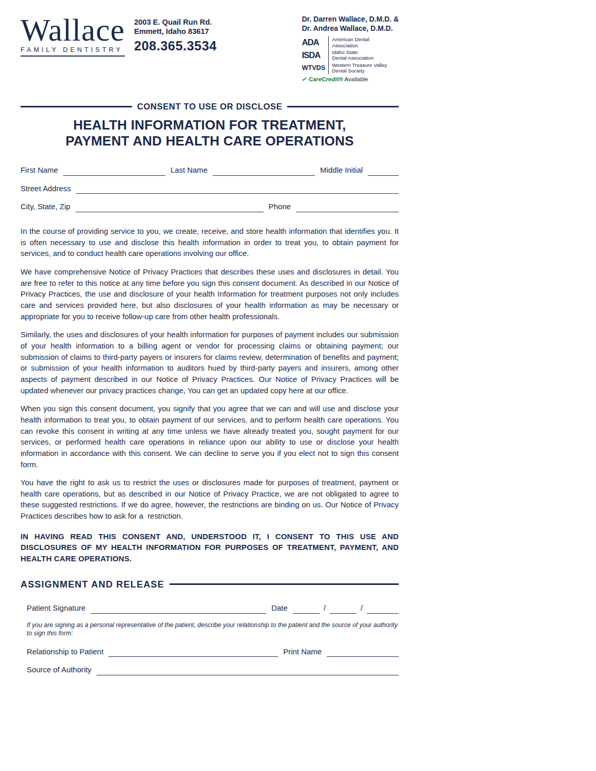Wallace FAMILY DENTISTRY
2003 E. Quail Run Rd.
Emmett, Idaho 83617 208.365.3534
Dr. Darren Wallace, D.M.D. &
Dr. Andrea Wallace, D.M.D.
| ADA | American Dental Association |
| ISDA | Idaho State Dental Association |
| WTVDS | Western Treasure Valley Dental Society |
✓ CareCredit® Available
CONSENT TO USE OR DISCLOSE
HEALTH INFORMATION FOR TREATMENT,
PAYMENT AND HEALTH CARE OPERATIONS
First Name Last Name Middle Initial
Street Address
City, State, Zip Phone
In the course of providing service to you, we create, receive, and store health information that identifies you. It is often necessary to use and disclose this health information in order to treat you, to obtain payment for services, and to conduct health care operations involving our office.
We have comprehensive Notice of Privacy Practices that describes these uses and disclosures in detail. You are free to refer to this notice at any time before you sign this consent document. As described in our Notice of Privacy Practices, the use and disclosure of your health Information for treatment purposes not only includes care and services provided here, but also disclosures of your health information as may be necessary or appropriate for you to receive follow-up care from other health professionals.
Similarly, the uses and disclosures of your health information for purposes of payment includes our submission of your health information to a billing agent or vendor for processing claims or obtaining payment; our submission of claims to third-party payers or insurers for claims review, determination of benefits and payment; or submission of your health information to auditors hued by third-party payers and insurers, among other aspects of payment described in our Notice of Privacy Practices. Our Notice of Privacy Practices will be updated whenever our privacy practices change, You can get an updated copy here at our office.
When you sign this consent document, you signify that you agree that we can and will use and disclose your health information to treat you, to obtain payment of our services, and to perform health care operations. You can revoke this consent in writing at any time unless we have already treated you, sought payment for our services, or performed health care operations in reliance upon our ability to use or disclose your health information in accordance with this consent. We can decline to serve you if you elect not to sign this consent form.
You have the right to ask us to restrict the uses or disclosures made for purposes of treatment, payment or health care operations, but as described in our Notice of Privacy Practice, we are not obligated to agree to these suggested restrictions. If we do agree, however, the restrictions are binding on us. Our Notice of Privacy Practices describes how to ask for a restriction.
IN HAVING READ THIS CONSENT AND, UNDERSTOOD IT, I CONSENT TO THIS USE AND DISCLOSURES OF MY HEALTH INFORMATION FOR PURPOSES OF TREATMENT, PAYMENT, AND HEALTH CARE OPERATIONS.
ASSIGNMENT AND RELEASE
Patient Signature Date / /
If you are signing as a personal representative of the patient, describe your relationship to the patient and the source of your authority to sign this form:
Relationship to Patient Print Name
Source of Authority